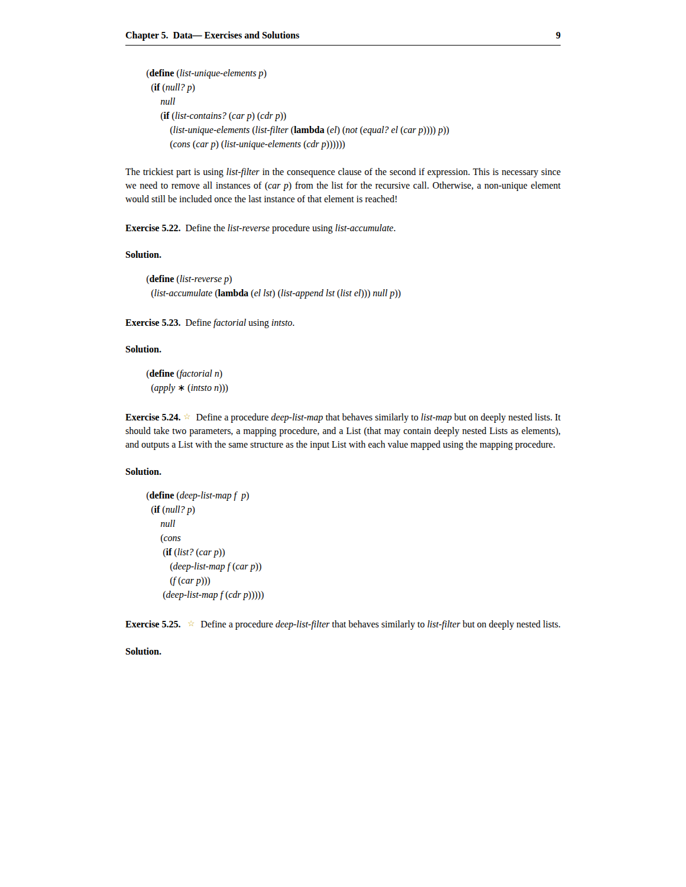Chapter 5. Data— Exercises and Solutions 9
(define (list-unique-elements p)
(if (null? p)
null
(if (list-contains? (car p) (cdr p))
(list-unique-elements (list-filter (lambda (el) (not (equal? el (car p)))) p))
(cons (car p) (list-unique-elements (cdr p))))))
The trickiest part is using list-filter in the consequence clause of the second if expression. This is necessary since we need to remove all instances of (car p) from the list for the recursive call. Otherwise, a non-unique element would still be included once the last instance of that element is reached!
Exercise 5.22. Define the list-reverse procedure using list-accumulate.
Solution.
(define (list-reverse p)
(list-accumulate (lambda (el lst) (list-append lst (list el))) null p))
Exercise 5.23. Define factorial using intsto.
Solution.
(define (factorial n)
(apply ∗ (intsto n)))
Exercise 5.24. Define a procedure deep-list-map that behaves similarly to list-map but on deeply nested lists. It should take two parameters, a mapping procedure, and a List (that may contain deeply nested Lists as elements), and outputs a List with the same structure as the input List with each value mapped using the mapping procedure.
Solution.
(define (deep-list-map f p)
(if (null? p)
null
(cons
(if (list? (car p))
(deep-list-map f (car p))
(f (car p)))
(deep-list-map f (cdr p)))))
Exercise 5.25. Define a procedure deep-list-filter that behaves similarly to list-filter but on deeply nested lists.
Solution.